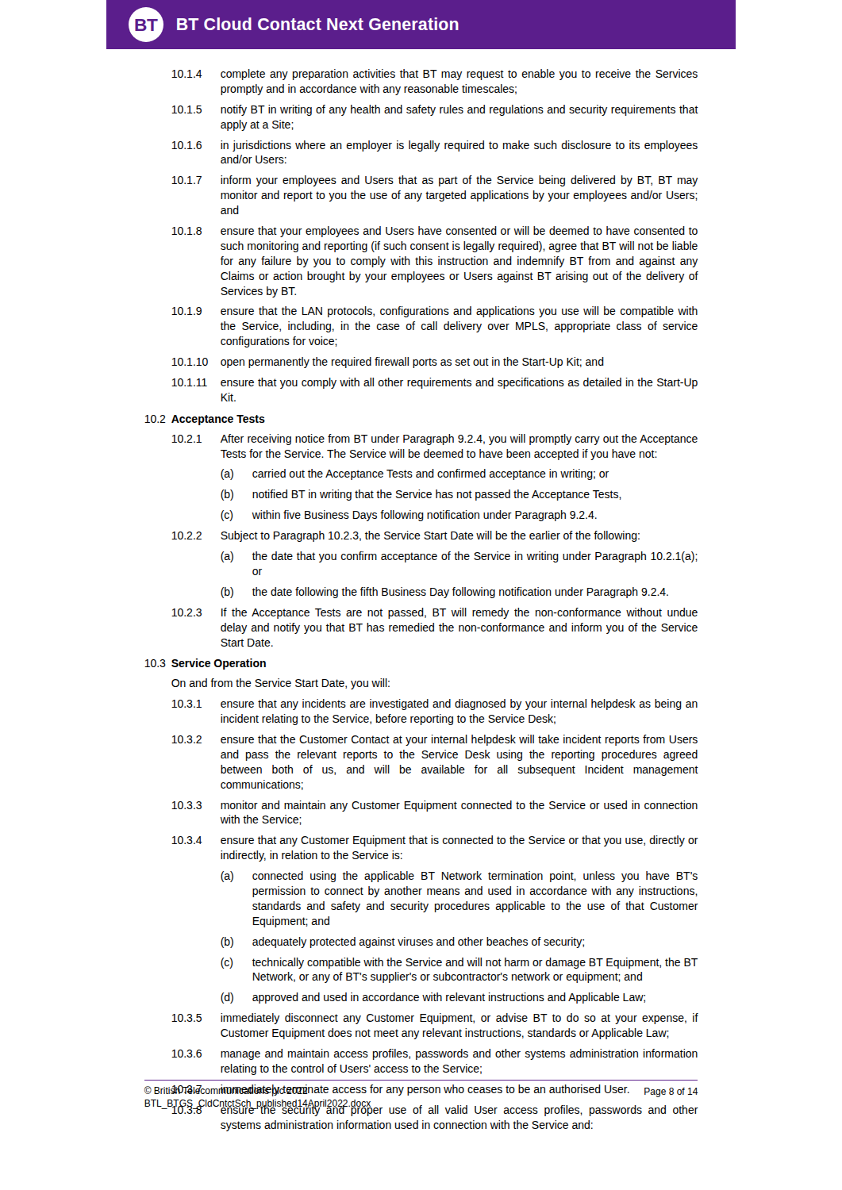BT
BT Cloud Contact Next Generation
10.1.4
complete any preparation activities that BT may request to enable you to receive the Services promptly and in accordance with any reasonable timescales;
10.1.5
notify BT in writing of any health and safety rules and regulations and security requirements that apply at a Site;
10.1.6
in jurisdictions where an employer is legally required to make such disclosure to its employees and/or Users:
10.1.7
inform your employees and Users that as part of the Service being delivered by BT, BT may monitor and report to you the use of any targeted applications by your employees and/or Users; and
10.1.8
ensure that your employees and Users have consented or will be deemed to have consented to such monitoring and reporting (if such consent is legally required), agree that BT will not be liable for any failure by you to comply with this instruction and indemnify BT from and against any Claims or action brought by your employees or Users against BT arising out of the delivery of Services by BT.
10.1.9
ensure that the LAN protocols, configurations and applications you use will be compatible with the Service, including, in the case of call delivery over MPLS, appropriate class of service configurations for voice;
10.1.10
open permanently the required firewall ports as set out in the Start-Up Kit; and
10.1.11
ensure that you comply with all other requirements and specifications as detailed in the Start-Up Kit.
10.2
Acceptance Tests
10.2.1
After receiving notice from BT under Paragraph 9.2.4, you will promptly carry out the Acceptance Tests for the Service. The Service will be deemed to have been accepted if you have not:
(a)
carried out the Acceptance Tests and confirmed acceptance in writing; or
(b)
notified BT in writing that the Service has not passed the Acceptance Tests,
(c)
within five Business Days following notification under Paragraph 9.2.4.
10.2.2
Subject to Paragraph 10.2.3, the Service Start Date will be the earlier of the following:
(a)
the date that you confirm acceptance of the Service in writing under Paragraph 10.2.1(a); or
(b)
the date following the fifth Business Day following notification under Paragraph 9.2.4.
10.2.3
If the Acceptance Tests are not passed, BT will remedy the non-conformance without undue delay and notify you that BT has remedied the non-conformance and inform you of the Service Start Date.
10.3
Service Operation
On and from the Service Start Date, you will:
10.3.1
ensure that any incidents are investigated and diagnosed by your internal helpdesk as being an incident relating to the Service, before reporting to the Service Desk;
10.3.2
ensure that the Customer Contact at your internal helpdesk will take incident reports from Users and pass the relevant reports to the Service Desk using the reporting procedures agreed between both of us, and will be available for all subsequent Incident management communications;
10.3.3
monitor and maintain any Customer Equipment connected to the Service or used in connection with the Service;
10.3.4
ensure that any Customer Equipment that is connected to the Service or that you use, directly or indirectly, in relation to the Service is:
(a)
connected using the applicable BT Network termination point, unless you have BT's permission to connect by another means and used in accordance with any instructions, standards and safety and security procedures applicable to the use of that Customer Equipment; and
(b)
adequately protected against viruses and other beaches of security;
(c)
technically compatible with the Service and will not harm or damage BT Equipment, the BT Network, or any of BT's supplier's or subcontractor's network or equipment; and
(d)
approved and used in accordance with relevant instructions and Applicable Law;
10.3.5
immediately disconnect any Customer Equipment, or advise BT to do so at your expense, if Customer Equipment does not meet any relevant instructions, standards or Applicable Law;
10.3.6
manage and maintain access profiles, passwords and other systems administration information relating to the control of Users' access to the Service;
10.3.7
immediately terminate access for any person who ceases to be an authorised User.
10.3.8
ensure the security and proper use of all valid User access profiles, passwords and other systems administration information used in connection with the Service and:
© British Telecommunications plc 2022
BTL_BTGS_CldCntctSch_published14April2022.docx
Page 8 of 14